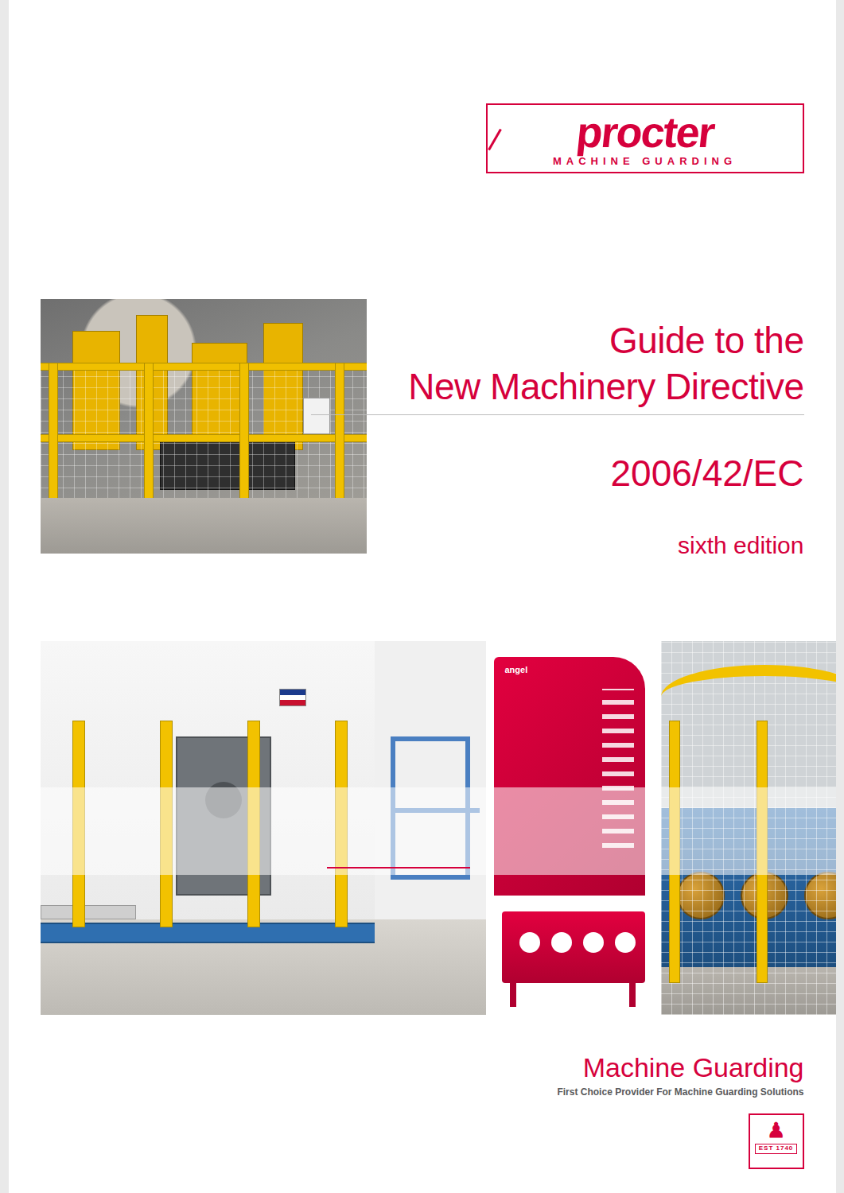procter
MACHINE GUARDING
Guide to the
New Machinery Directive
2006/42/EC
sixth edition
angel
Machine Guarding
First Choice Provider For Machine Guarding Solutions
♟ EST 1740
Procter Machine Guarding — Guide to the New Machinery Directive 2006/42/EC, sixth edition. Machine Guarding: First Choice Provider For Machine Guarding Solutions. Established 1740.